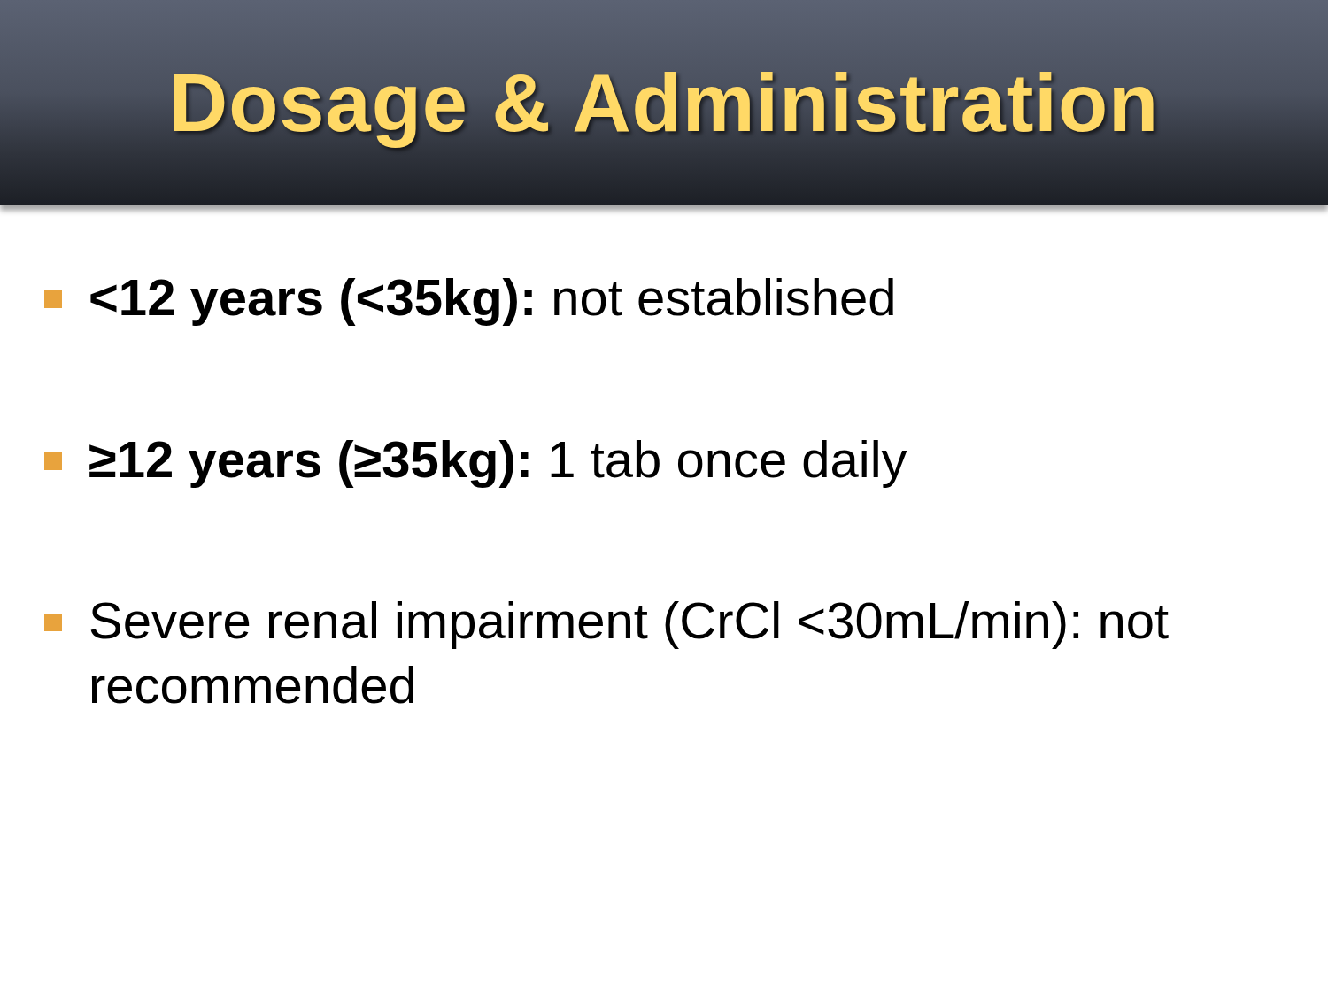Dosage & Administration
<12 years (<35kg): not established
≥12 years (≥35kg): 1 tab once daily
Severe renal impairment (CrCl <30mL/min): not recommended